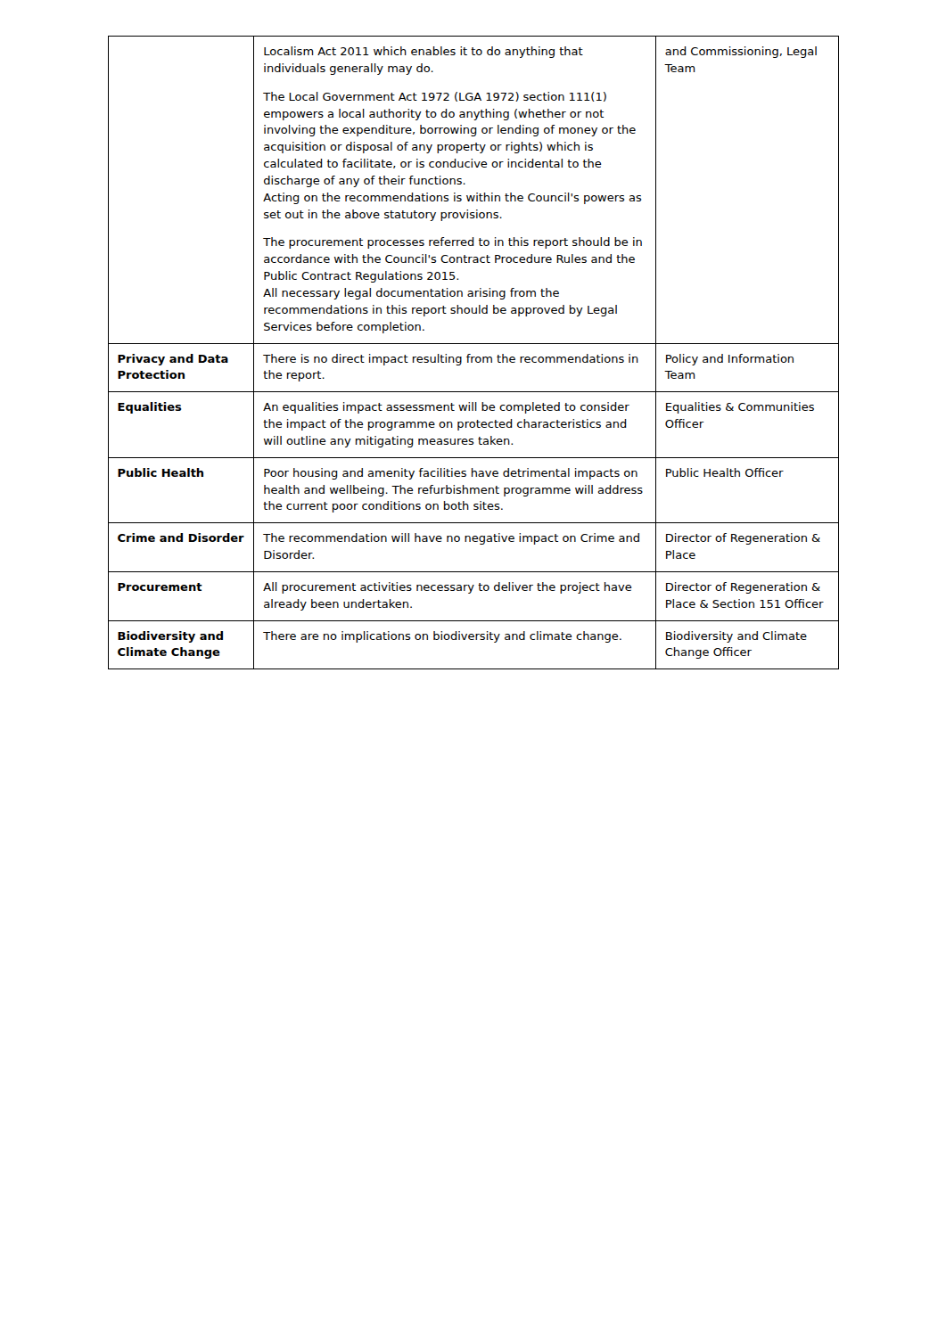| | Localism Act 2011 which enables it to do anything that individuals generally may do. The Local Government Act 1972 (LGA 1972) section 111(1) empowers a local authority to do anything (whether or not involving the expenditure, borrowing or lending of money or the acquisition or disposal of any property or rights) which is calculated to facilitate, or is conducive or incidental to the discharge of any of their functions. Acting on the recommendations is within the Council's powers as set out in the above statutory provisions. The procurement processes referred to in this report should be in accordance with the Council's Contract Procedure Rules and the Public Contract Regulations 2015. All necessary legal documentation arising from the recommendations in this report should be approved by Legal Services before completion. | and Commissioning, Legal Team |
| Privacy and Data Protection | There is no direct impact resulting from the recommendations in the report. | Policy and Information Team |
| Equalities | An equalities impact assessment will be completed to consider the impact of the programme on protected characteristics and will outline any mitigating measures taken. | Equalities & Communities Officer |
| Public Health | Poor housing and amenity facilities have detrimental impacts on health and wellbeing. The refurbishment programme will address the current poor conditions on both sites. | Public Health Officer |
| Crime and Disorder | The recommendation will have no negative impact on Crime and Disorder. | Director of Regeneration & Place |
| Procurement | All procurement activities necessary to deliver the project have already been undertaken. | Director of Regeneration & Place & Section 151 Officer |
| Biodiversity and Climate Change | There are no implications on biodiversity and climate change. | Biodiversity and Climate Change Officer |